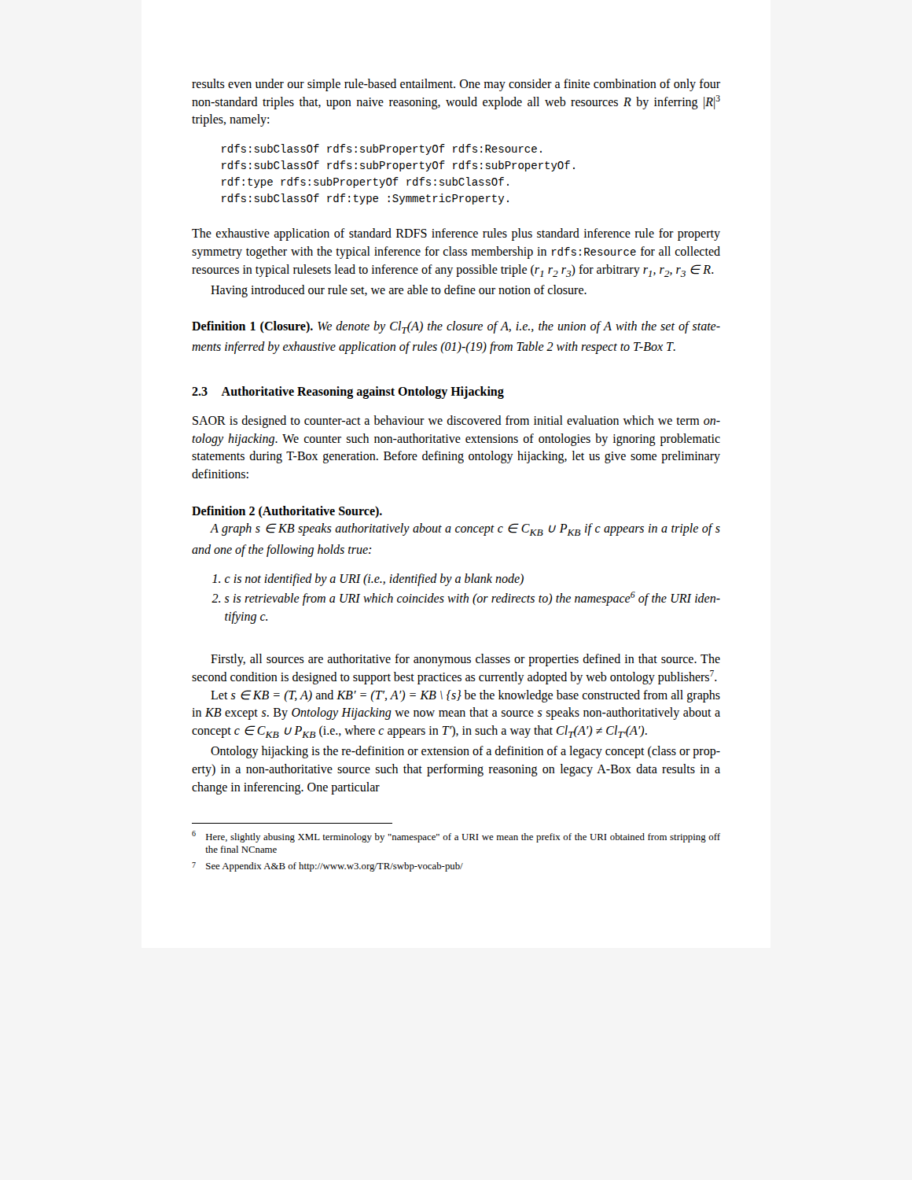results even under our simple rule-based entailment. One may consider a finite combination of only four non-standard triples that, upon naive reasoning, would explode all web resources R by inferring |R|3 triples, namely:
rdfs:subClassOf rdfs:subPropertyOf rdfs:Resource.
rdfs:subClassOf rdfs:subPropertyOf rdfs:subPropertyOf.
rdf:type rdfs:subPropertyOf rdfs:subClassOf.
rdfs:subClassOf rdf:type :SymmetricProperty.
The exhaustive application of standard RDFS inference rules plus standard inference rule for property symmetry together with the typical inference for class membership in rdfs:Resource for all collected resources in typical rulesets lead to inference of any possible triple (r1 r2 r3) for arbitrary r1, r2, r3 ∈ R.
Having introduced our rule set, we are able to define our notion of closure.
Definition 1 (Closure). We denote by ClT(A) the closure of A, i.e., the union of A with the set of statements inferred by exhaustive application of rules (01)-(19) from Table 2 with respect to T-Box T.
2.3 Authoritative Reasoning against Ontology Hijacking
SAOR is designed to counter-act a behaviour we discovered from initial evaluation which we term ontology hijacking. We counter such non-authoritative extensions of ontologies by ignoring problematic statements during T-Box generation. Before defining ontology hijacking, let us give some preliminary definitions:
Definition 2 (Authoritative Source).
A graph s ∈ KB speaks authoritatively about a concept c ∈ CKB ∪ PKB if c appears in a triple of s and one of the following holds true:
c is not identified by a URI (i.e., identified by a blank node)
s is retrievable from a URI which coincides with (or redirects to) the namespace6 of the URI identifying c.
Firstly, all sources are authoritative for anonymous classes or properties defined in that source. The second condition is designed to support best practices as currently adopted by web ontology publishers7.
Let s ∈ KB = (T, A) and KB′ = (T′, A′) = KB \ {s} be the knowledge base constructed from all graphs in KB except s. By Ontology Hijacking we now mean that a source s speaks non-authoritatively about a concept c ∈ CKB ∪ PKB (i.e., where c appears in T′), in such a way that ClT(A′) ≠ ClT′(A′).
Ontology hijacking is the re-definition or extension of a definition of a legacy concept (class or property) in a non-authoritative source such that performing reasoning on legacy A-Box data results in a change in inferencing. One particular
6 Here, slightly abusing XML terminology by "namespace" of a URI we mean the prefix of the URI obtained from stripping off the final NCname
7 See Appendix A&B of http://www.w3.org/TR/swbp-vocab-pub/